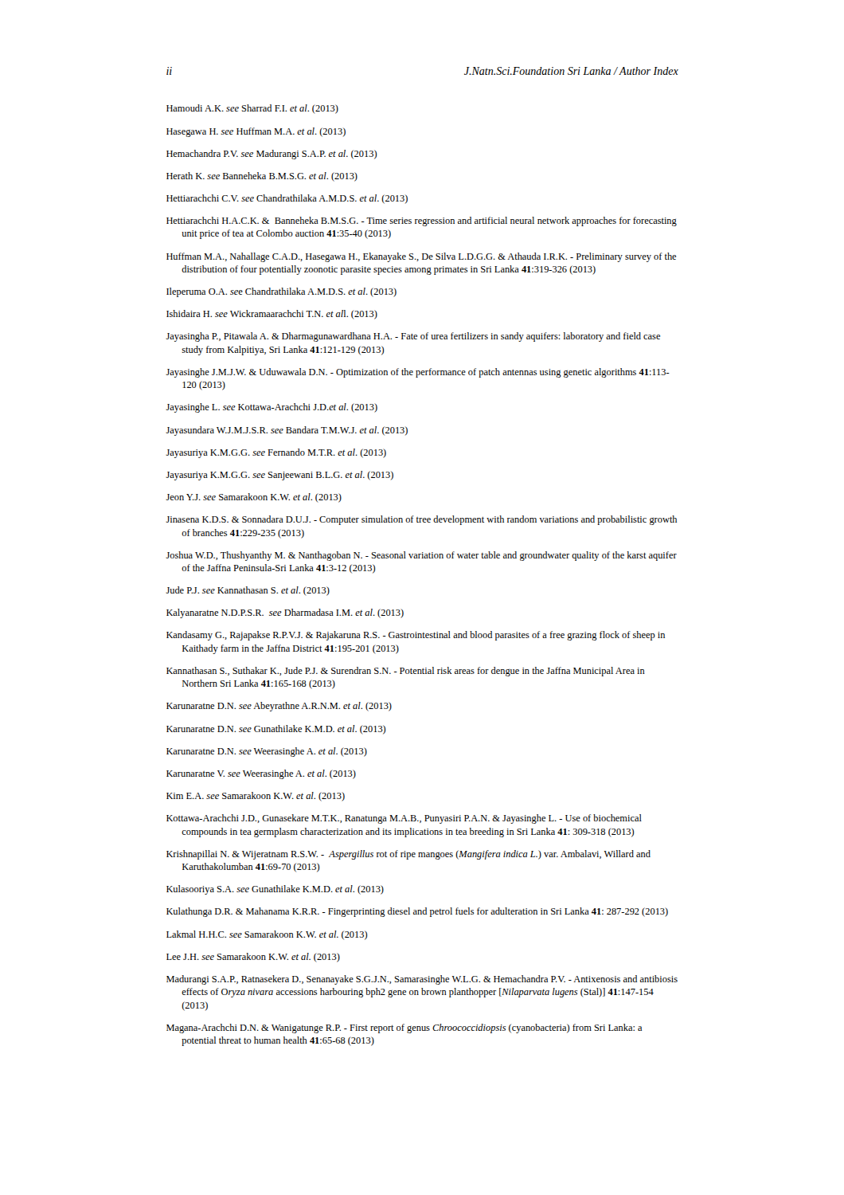ii J.Natn.Sci.Foundation Sri Lanka / Author Index
Hamoudi A.K. see Sharrad F.I. et al. (2013)
Hasegawa H. see Huffman M.A. et al. (2013)
Hemachandra P.V. see Madurangi S.A.P. et al. (2013)
Herath K. see Banneheka B.M.S.G. et al. (2013)
Hettiarachchi C.V. see Chandrathilaka A.M.D.S. et al. (2013)
Hettiarachchi H.A.C.K. & Banneheka B.M.S.G. - Time series regression and artificial neural network approaches for forecasting unit price of tea at Colombo auction 41:35-40 (2013)
Huffman M.A., Nahallage C.A.D., Hasegawa H., Ekanayake S., De Silva L.D.G.G. & Athauda I.R.K. - Preliminary survey of the distribution of four potentially zoonotic parasite species among primates in Sri Lanka 41:319-326 (2013)
Ileperuma O.A. see Chandrathilaka A.M.D.S. et al. (2013)
Ishidaira H. see Wickramaarachchi T.N. et all. (2013)
Jayasingha P., Pitawala A. & Dharmagunawardhana H.A. - Fate of urea fertilizers in sandy aquifers: laboratory and field case study from Kalpitiya, Sri Lanka 41:121-129 (2013)
Jayasinghe J.M.J.W. & Uduwawala D.N. - Optimization of the performance of patch antennas using genetic algorithms 41:113-120 (2013)
Jayasinghe L. see Kottawa-Arachchi J.D.et al. (2013)
Jayasundara W.J.M.J.S.R. see Bandara T.M.W.J. et al. (2013)
Jayasuriya K.M.G.G. see Fernando M.T.R. et al. (2013)
Jayasuriya K.M.G.G. see Sanjeewani B.L.G. et al. (2013)
Jeon Y.J. see Samarakoon K.W. et al. (2013)
Jinasena K.D.S. & Sonnadara D.U.J. - Computer simulation of tree development with random variations and probabilistic growth of branches 41:229-235 (2013)
Joshua W.D., Thushyanthy M. & Nanthagoban N. - Seasonal variation of water table and groundwater quality of the karst aquifer of the Jaffna Peninsula-Sri Lanka 41:3-12 (2013)
Jude P.J. see Kannathasan S. et al. (2013)
Kalyanaratne N.D.P.S.R. see Dharmadasa I.M. et al. (2013)
Kandasamy G., Rajapakse R.P.V.J. & Rajakaruna R.S. - Gastrointestinal and blood parasites of a free grazing flock of sheep in Kaithady farm in the Jaffna District 41:195-201 (2013)
Kannathasan S., Suthakar K., Jude P.J. & Surendran S.N. - Potential risk areas for dengue in the Jaffna Municipal Area in Northern Sri Lanka 41:165-168 (2013)
Karunaratne D.N. see Abeyrathne A.R.N.M. et al. (2013)
Karunaratne D.N. see Gunathilake K.M.D. et al. (2013)
Karunaratne D.N. see Weerasinghe A. et al. (2013)
Karunaratne V. see Weerasinghe A. et al. (2013)
Kim E.A. see Samarakoon K.W. et al. (2013)
Kottawa-Arachchi J.D., Gunasekare M.T.K., Ranatunga M.A.B., Punyasiri P.A.N. & Jayasinghe L. - Use of biochemical compounds in tea germplasm characterization and its implications in tea breeding in Sri Lanka 41: 309-318 (2013)
Krishnapillai N. & Wijeratnam R.S.W. - Aspergillus rot of ripe mangoes (Mangifera indica L.) var. Ambalavi, Willard and Karuthakolumban 41:69-70 (2013)
Kulasooriya S.A. see Gunathilake K.M.D. et al. (2013)
Kulathunga D.R. & Mahanama K.R.R. - Fingerprinting diesel and petrol fuels for adulteration in Sri Lanka 41: 287-292 (2013)
Lakmal H.H.C. see Samarakoon K.W. et al. (2013)
Lee J.H. see Samarakoon K.W. et al. (2013)
Madurangi S.A.P., Ratnasekera D., Senanayake S.G.J.N., Samarasinghe W.L.G. & Hemachandra P.V. - Antixenosis and antibiosis effects of Oryza nivara accessions harbouring bph2 gene on brown planthopper [Nilaparvata lugens (Stal)] 41:147-154 (2013)
Magana-Arachchi D.N. & Wanigatunge R.P. - First report of genus Chroococcidiopsis (cyanobacteria) from Sri Lanka: a potential threat to human health 41:65-68 (2013)